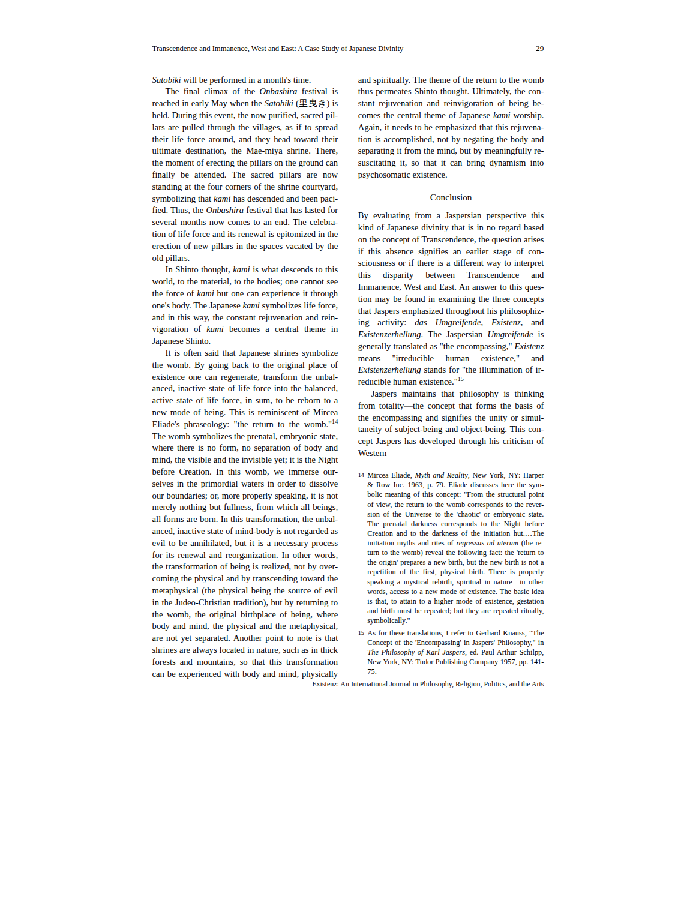Transcendence and Immanence, West and East: A Case Study of Japanese Divinity 29
Satobiki will be performed in a month's time.
The final climax of the Onbashira festival is reached in early May when the Satobiki (里曳き) is held. During this event, the now purified, sacred pillars are pulled through the villages, as if to spread their life force around, and they head toward their ultimate destination, the Mae-miya shrine. There, the moment of erecting the pillars on the ground can finally be attended. The sacred pillars are now standing at the four corners of the shrine courtyard, symbolizing that kami has descended and been pacified. Thus, the Onbashira festival that has lasted for several months now comes to an end. The celebration of life force and its renewal is epitomized in the erection of new pillars in the spaces vacated by the old pillars.
In Shinto thought, kami is what descends to this world, to the material, to the bodies; one cannot see the force of kami but one can experience it through one's body. The Japanese kami symbolizes life force, and in this way, the constant rejuvenation and reinvigoration of kami becomes a central theme in Japanese Shinto.
It is often said that Japanese shrines symbolize the womb. By going back to the original place of existence one can regenerate, transform the unbalanced, inactive state of life force into the balanced, active state of life force, in sum, to be reborn to a new mode of being. This is reminiscent of Mircea Eliade's phraseology: "the return to the womb."14 The womb symbolizes the prenatal, embryonic state, where there is no form, no separation of body and mind, the visible and the invisible yet; it is the Night before Creation. In this womb, we immerse ourselves in the primordial waters in order to dissolve our boundaries; or, more properly speaking, it is not merely nothing but fullness, from which all beings, all forms are born. In this transformation, the unbalanced, inactive state of mind-body is not regarded as evil to be annihilated, but it is a necessary process for its renewal and reorganization. In other words, the transformation of being is realized, not by overcoming the physical and by transcending toward the metaphysical (the physical being the source of evil in the Judeo-Christian tradition), but by returning to the womb, the original birthplace of being, where body and mind, the physical and the metaphysical, are not yet separated. Another point to note is that shrines are always located in nature, such as in thick forests and mountains, so that this transformation can be experienced with body and mind, physically and spiritually. The theme of the return to the womb thus permeates Shinto thought. Ultimately, the constant rejuvenation and reinvigoration of being becomes the central theme of Japanese kami worship. Again, it needs to be emphasized that this rejuvenation is accomplished, not by negating the body and separating it from the mind, but by meaningfully resuscitating it, so that it can bring dynamism into psychosomatic existence.
Conclusion
By evaluating from a Jaspersian perspective this kind of Japanese divinity that is in no regard based on the concept of Transcendence, the question arises if this absence signifies an earlier stage of consciousness or if there is a different way to interpret this disparity between Transcendence and Immanence, West and East. An answer to this question may be found in examining the three concepts that Jaspers emphasized throughout his philosophizing activity: das Umgreifende, Existenz, and Existenzerhellung. The Jaspersian Umgreifende is generally translated as "the encompassing," Existenz means "irreducible human existence," and Existenzerhellung stands for "the illumination of irreducible human existence."15
Jaspers maintains that philosophy is thinking from totality—the concept that forms the basis of the encompassing and signifies the unity or simultaneity of subject-being and object-being. This concept Jaspers has developed through his criticism of Western
14 Mircea Eliade, Myth and Reality, New York, NY: Harper & Row Inc. 1963, p. 79. Eliade discusses here the symbolic meaning of this concept: "From the structural point of view, the return to the womb corresponds to the reversion of the Universe to the 'chaotic' or embryonic state. The prenatal darkness corresponds to the Night before Creation and to the darkness of the initiation hut.…The initiation myths and rites of regressus ad uterum (the return to the womb) reveal the following fact: the 'return to the origin' prepares a new birth, but the new birth is not a repetition of the first, physical birth. There is properly speaking a mystical rebirth, spiritual in nature—in other words, access to a new mode of existence. The basic idea is that, to attain to a higher mode of existence, gestation and birth must be repeated; but they are repeated ritually, symbolically."
15 As for these translations, I refer to Gerhard Knauss, "The Concept of the 'Encompassing' in Jaspers' Philosophy," in The Philosophy of Karl Jaspers, ed. Paul Arthur Schilpp, New York, NY: Tudor Publishing Company 1957, pp. 141-75.
Existenz: An International Journal in Philosophy, Religion, Politics, and the Arts